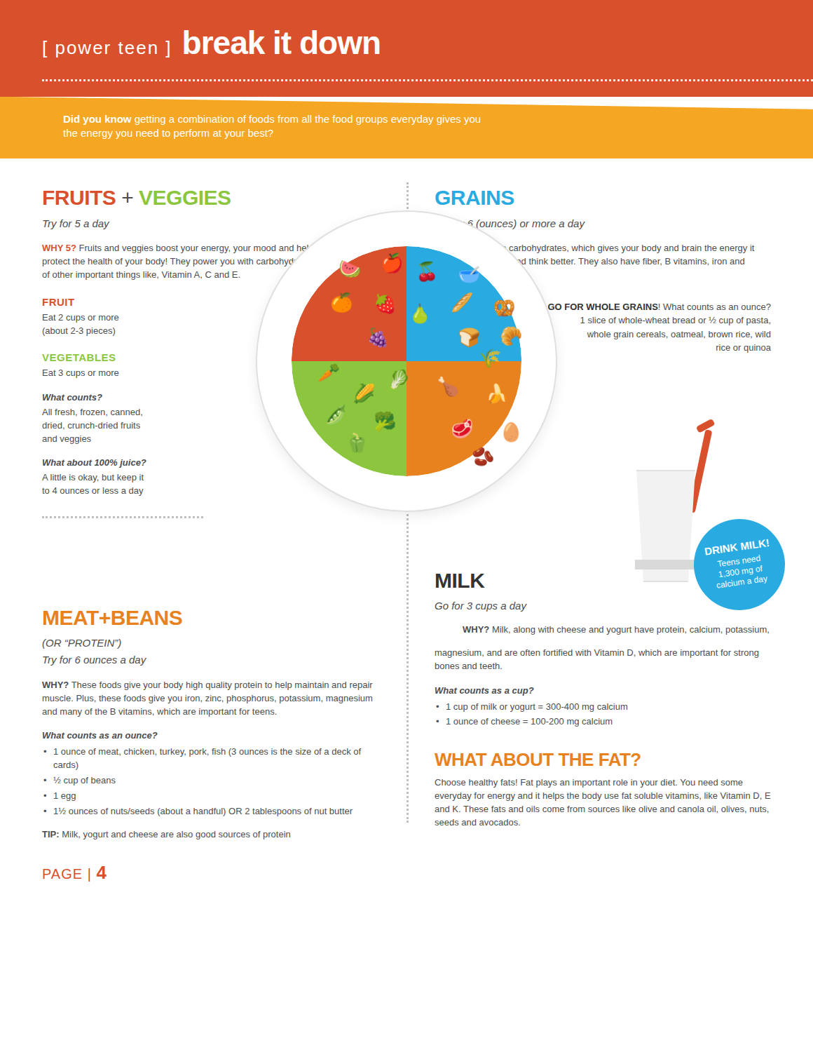[ power teen ] break it down
Did you know getting a combination of foods from all the food groups everyday gives you the energy you need to perform at your best?
FRUITS + VEGGIES
Try for 5 a day
WHY 5? Fruits and veggies boost your energy, your mood and help defend and protect the health of your body! They power you with carbohydrates, fiber, and lots of other important things like, Vitamin A, C and E.
FRUIT
Eat 2 cups or more
(about 2-3 pieces)
VEGETABLES
Eat 3 cups or more
What counts?
All fresh, frozen, canned,
dried, crunch-dried fruits
and veggies
What about 100% juice?
A little is okay, but keep it
to 4 ounces or less a day
MEAT+BEANS
(OR “PROTEIN”)
Try for 6 ounces a day
WHY? These foods give your body high quality protein to help maintain and repair muscle. Plus, these foods give you iron, zinc, phosphorus, potassium, magnesium and many of the B vitamins, which are important for teens.
What counts as an ounce?
1 ounce of meat, chicken, turkey, pork, fish (3 ounces is the size of a deck of cards)
½ cup of beans
1 egg
1½ ounces of nuts/seeds (about a handful) OR 2 tablespoons of nut butter
TIP: Milk, yogurt and cheese are also good sources of protein
GRAINS
Try for 6 (ounces) or more a day
WHY? They have carbohydrates, which gives your body and brain the energy it needs to be active and think better. They also have fiber, B vitamins, iron and magnesium.
GO FOR WHOLE GRAINS! What counts as an ounce?
1 slice of whole-wheat bread or ½ cup of pasta,
whole grain cereals, oatmeal, brown rice, wild
rice or quinoa
MILK
Go for 3 cups a day
WHY? Milk, along with cheese and yogurt have protein, calcium, potassium,
magnesium, and are often fortified with Vitamin D, which are important for strong bones and teeth.
What counts as a cup?
1 cup of milk or yogurt = 300-400 mg calcium
1 ounce of cheese = 100-200 mg calcium
WHAT ABOUT THE FAT?
Choose healthy fats! Fat plays an important role in your diet. You need some everyday for energy and it helps the body use fat soluble vitamins, like Vitamin D, E and K. These fats and oils come from sources like olive and canola oil, olives, nuts, seeds and avocados.
🍉 🍎 🍒 🍊 🍓 🍐 🍇 🥣 🥖 🥨 🍞 🥐 🌾 🥕 🌽 🥬 🫛 🥦 🫑 🍗 🍌 🥩 🥚 🫘
DRINK MILK!
Teens need
1,300 mg of
calcium a day
PAGE | 4